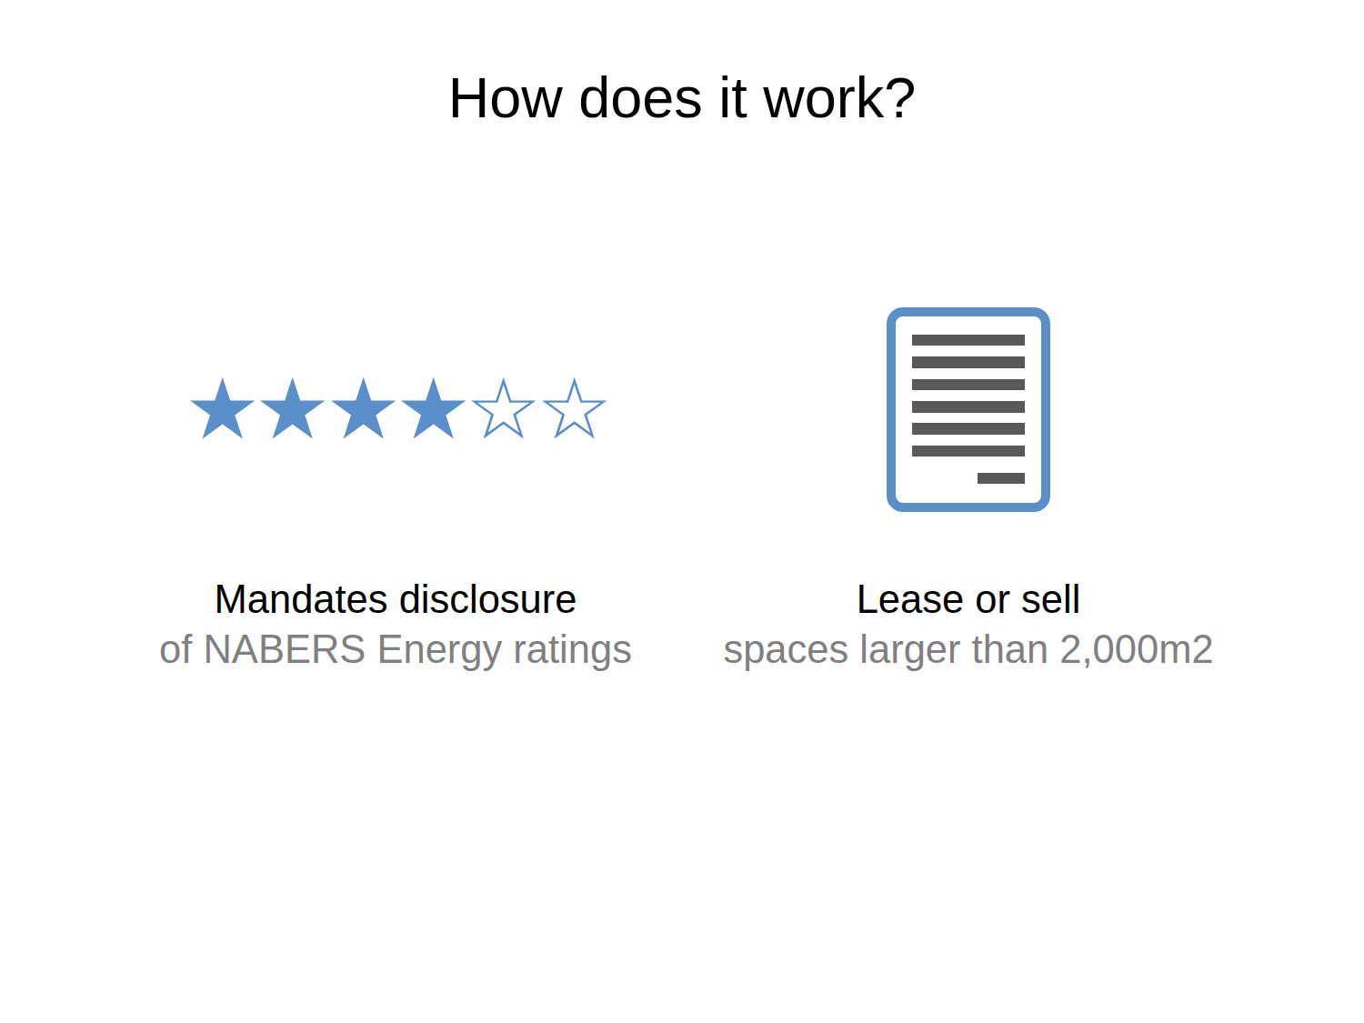How does it work?
★★★★☆☆
Mandates disclosure of NABERS Energy ratings
Lease or sell spaces larger than 2,000m2